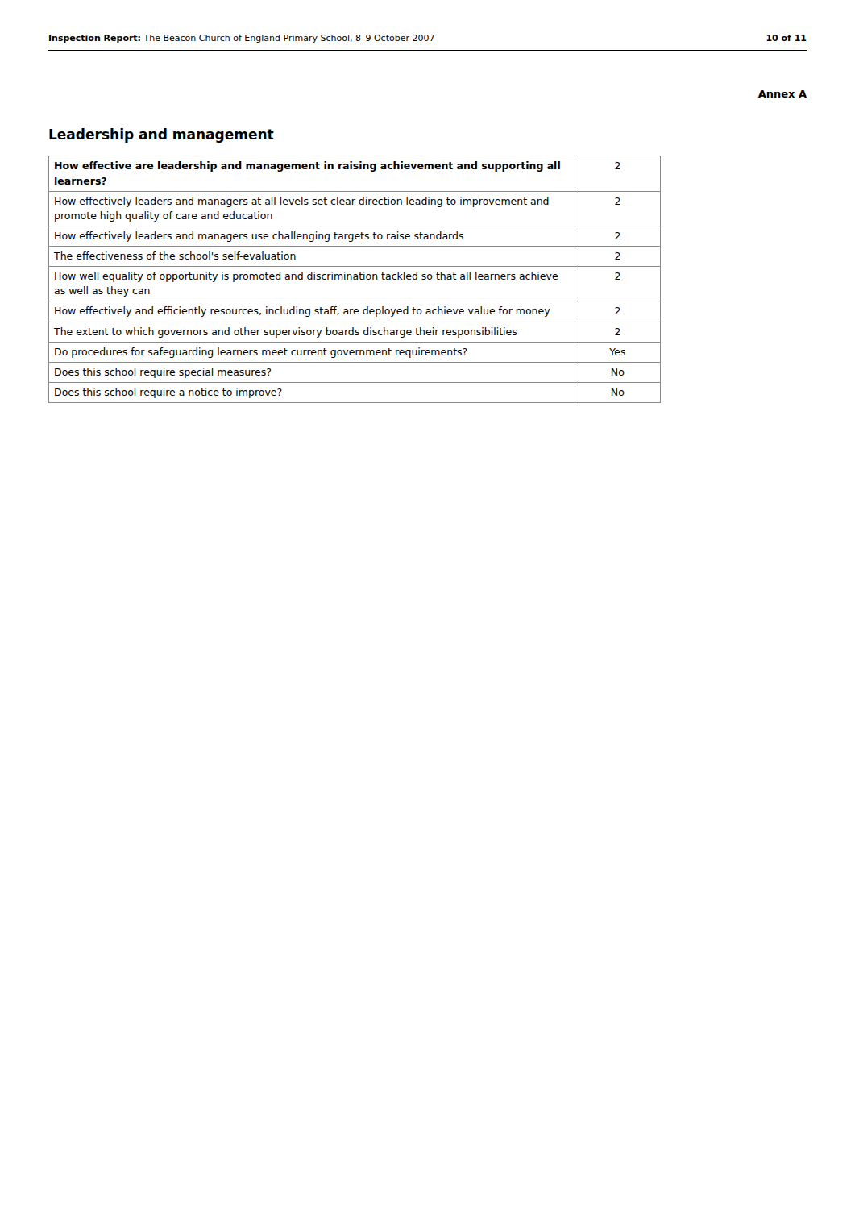Inspection Report: The Beacon Church of England Primary School, 8–9 October 2007
10 of 11
Annex A
Leadership and management
| How effective are leadership and management in raising achievement and supporting all learners? | 2 |
| How effectively leaders and managers at all levels set clear direction leading to improvement and promote high quality of care and education | 2 |
| How effectively leaders and managers use challenging targets to raise standards | 2 |
| The effectiveness of the school's self-evaluation | 2 |
| How well equality of opportunity is promoted and discrimination tackled so that all learners achieve as well as they can | 2 |
| How effectively and efficiently resources, including staff, are deployed to achieve value for money | 2 |
| The extent to which governors and other supervisory boards discharge their responsibilities | 2 |
| Do procedures for safeguarding learners meet current government requirements? | Yes |
| Does this school require special measures? | No |
| Does this school require a notice to improve? | No |